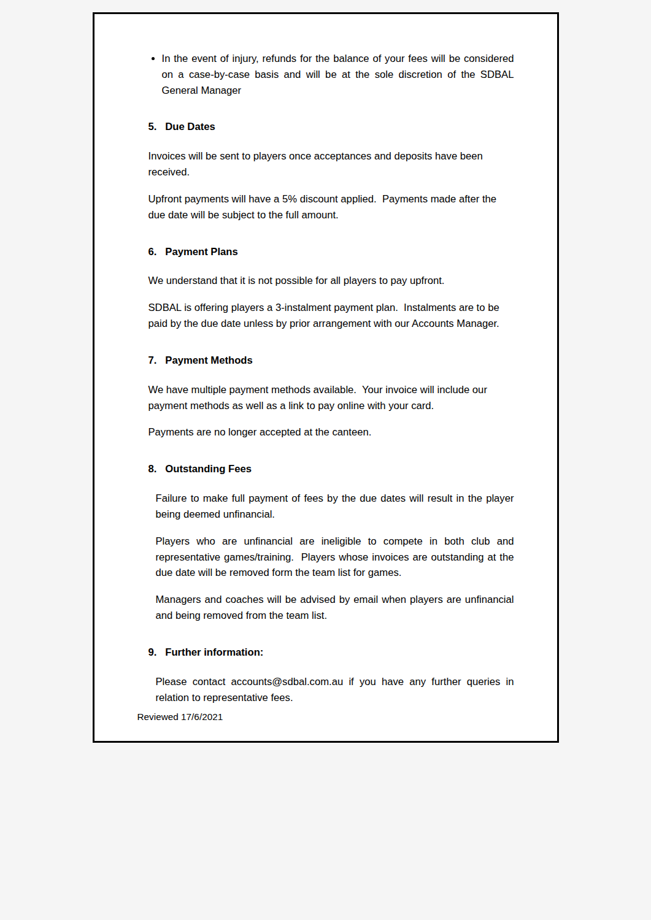In the event of injury, refunds for the balance of your fees will be considered on a case-by-case basis and will be at the sole discretion of the SDBAL General Manager
5. Due Dates
Invoices will be sent to players once acceptances and deposits have been received.
Upfront payments will have a 5% discount applied. Payments made after the due date will be subject to the full amount.
6. Payment Plans
We understand that it is not possible for all players to pay upfront.
SDBAL is offering players a 3-instalment payment plan. Instalments are to be paid by the due date unless by prior arrangement with our Accounts Manager.
7. Payment Methods
We have multiple payment methods available. Your invoice will include our payment methods as well as a link to pay online with your card.
Payments are no longer accepted at the canteen.
8. Outstanding Fees
Failure to make full payment of fees by the due dates will result in the player being deemed unfinancial.
Players who are unfinancial are ineligible to compete in both club and representative games/training. Players whose invoices are outstanding at the due date will be removed form the team list for games.
Managers and coaches will be advised by email when players are unfinancial and being removed from the team list.
9. Further information:
Please contact accounts@sdbal.com.au if you have any further queries in relation to representative fees.
Reviewed 17/6/2021